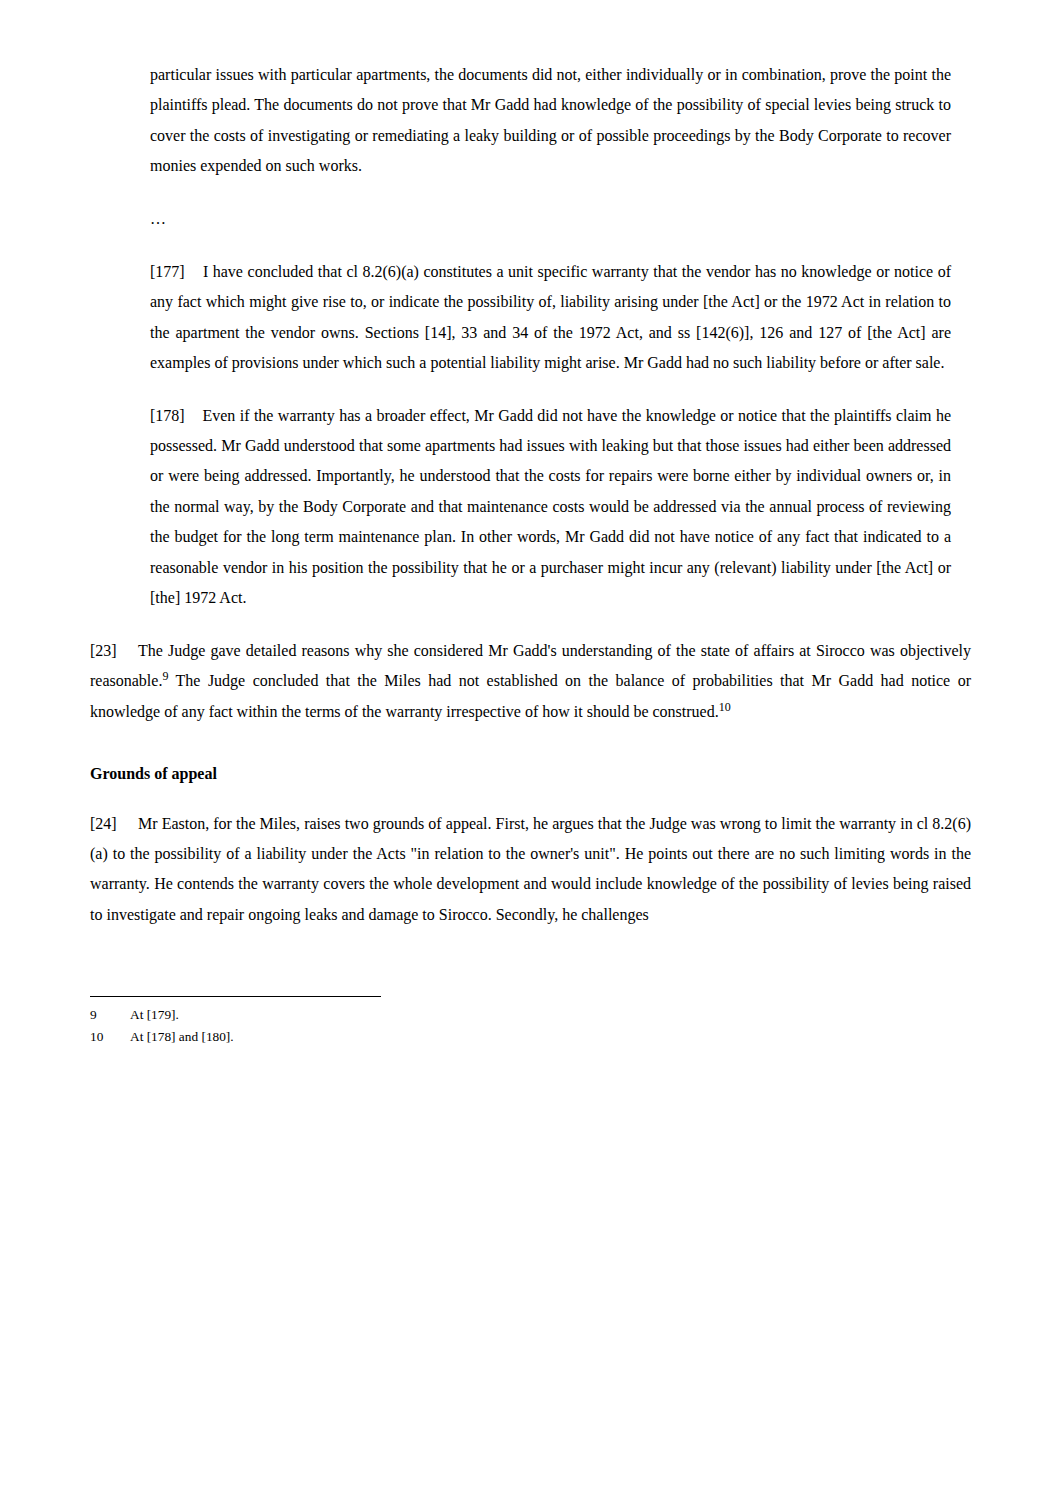particular issues with particular apartments, the documents did not, either individually or in combination, prove the point the plaintiffs plead. The documents do not prove that Mr Gadd had knowledge of the possibility of special levies being struck to cover the costs of investigating or remediating a leaky building or of possible proceedings by the Body Corporate to recover monies expended on such works.
…
[177] I have concluded that cl 8.2(6)(a) constitutes a unit specific warranty that the vendor has no knowledge or notice of any fact which might give rise to, or indicate the possibility of, liability arising under [the Act] or the 1972 Act in relation to the apartment the vendor owns. Sections [14], 33 and 34 of the 1972 Act, and ss [142(6)], 126 and 127 of [the Act] are examples of provisions under which such a potential liability might arise. Mr Gadd had no such liability before or after sale.
[178] Even if the warranty has a broader effect, Mr Gadd did not have the knowledge or notice that the plaintiffs claim he possessed. Mr Gadd understood that some apartments had issues with leaking but that those issues had either been addressed or were being addressed. Importantly, he understood that the costs for repairs were borne either by individual owners or, in the normal way, by the Body Corporate and that maintenance costs would be addressed via the annual process of reviewing the budget for the long term maintenance plan. In other words, Mr Gadd did not have notice of any fact that indicated to a reasonable vendor in his position the possibility that he or a purchaser might incur any (relevant) liability under [the Act] or [the] 1972 Act.
[23] The Judge gave detailed reasons why she considered Mr Gadd's understanding of the state of affairs at Sirocco was objectively reasonable.9 The Judge concluded that the Miles had not established on the balance of probabilities that Mr Gadd had notice or knowledge of any fact within the terms of the warranty irrespective of how it should be construed.10
Grounds of appeal
[24] Mr Easton, for the Miles, raises two grounds of appeal. First, he argues that the Judge was wrong to limit the warranty in cl 8.2(6)(a) to the possibility of a liability under the Acts "in relation to the owner's unit". He points out there are no such limiting words in the warranty. He contends the warranty covers the whole development and would include knowledge of the possibility of levies being raised to investigate and repair ongoing leaks and damage to Sirocco. Secondly, he challenges
9 At [179].
10 At [178] and [180].